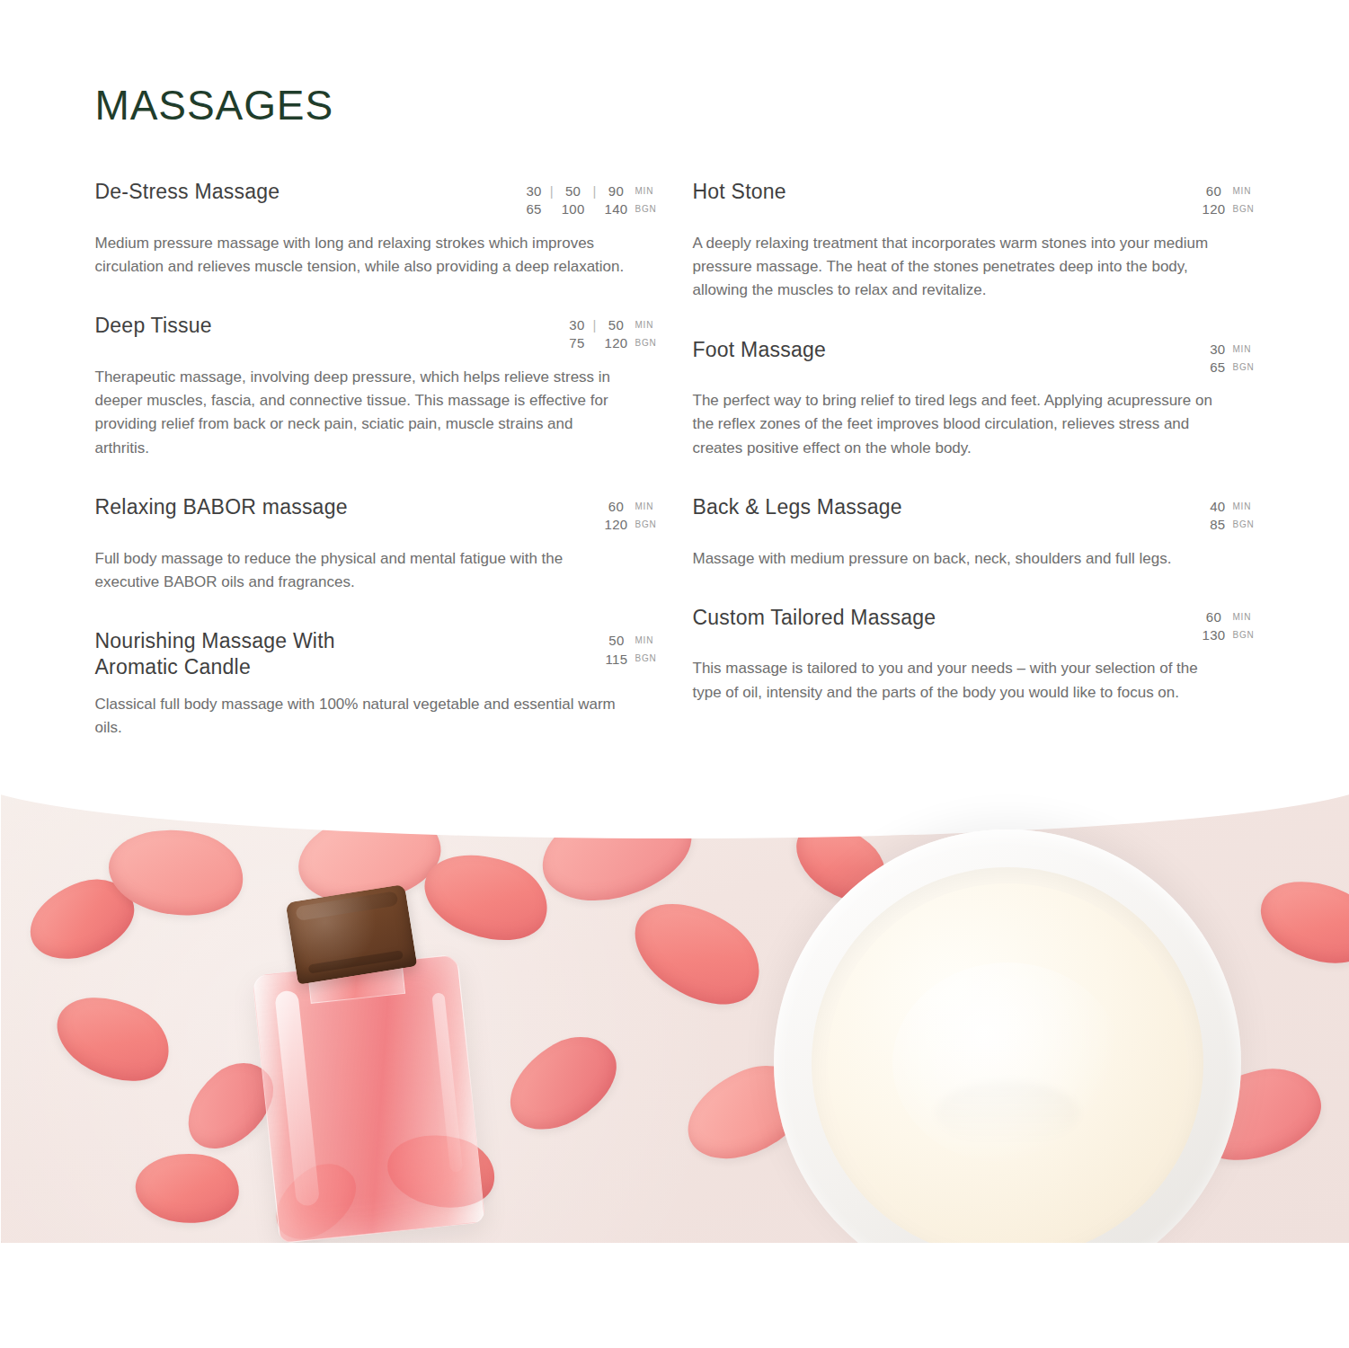MASSAGES
De-Stress Massage
3065
||
50100
||
90140
MIN BGN
Medium pressure massage with long and relaxing strokes which improves circulation and relieves muscle tension, while also providing a deep relaxation.
Deep Tissue
3075
||
50120
MIN BGN
Therapeutic massage, involving deep pressure, which helps relieve stress in deeper muscles, fascia, and connective tissue. This massage is effective for providing relief from back or neck pain, sciatic pain, muscle strains and arthritis.
Relaxing BABOR massage
60120
MIN BGN
Full body massage to reduce the physical and mental fatigue with the executive BABOR oils and fragrances.
Nourishing Massage With
Aromatic Candle
50115
MIN BGN
Classical full body massage with 100% natural vegetable and essential warm oils.
Hot Stone
60120
MIN BGN
A deeply relaxing treatment that incorporates warm stones into your medium pressure massage. The heat of the stones penetrates deep into the body, allowing the muscles to relax and revitalize.
Foot Massage
3065
MIN BGN
The perfect way to bring relief to tired legs and feet. Applying acupressure on the reflex zones of the feet improves blood circulation, relieves stress and creates positive effect on the whole body.
Back & Legs Massage
4085
MIN BGN
Massage with medium pressure on back, neck, shoulders and full legs.
Custom Tailored Massage
60130
MIN BGN
This massage is tailored to you and your needs – with your selection of the type of oil, intensity and the parts of the body you would like to focus on.